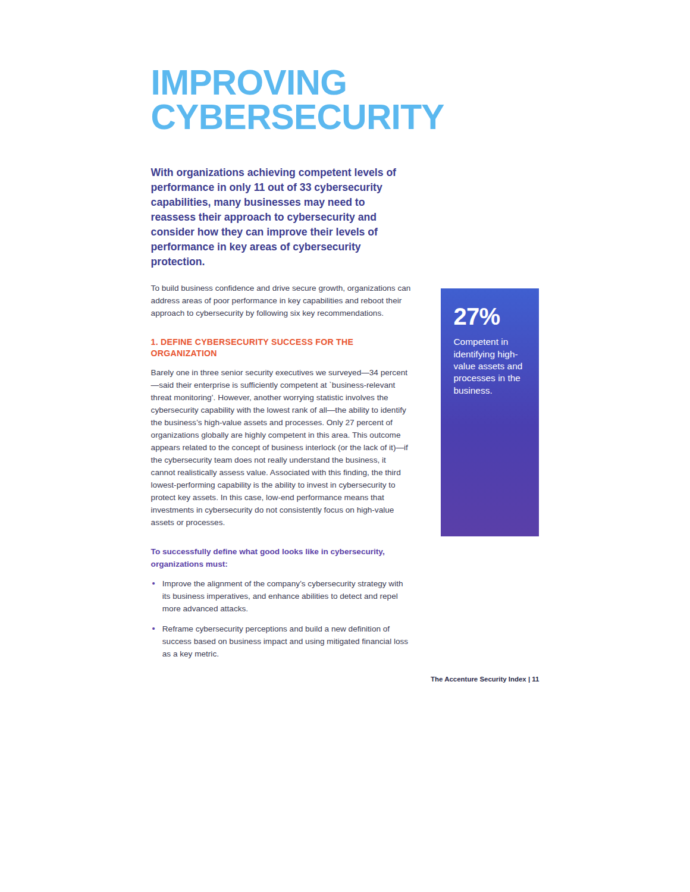Improving
Cybersecurity
With organizations achieving competent levels of performance in only 11 out of 33 cybersecurity capabilities, many businesses may need to reassess their approach to cybersecurity and consider how they can improve their levels of performance in key areas of cybersecurity protection.
To build business confidence and drive secure growth, organizations can address areas of poor performance in key capabilities and reboot their approach to cybersecurity by following six key recommendations.
1. Define cybersecurity success for the organization
Barely one in three senior security executives we surveyed—34 percent—said their enterprise is sufficiently competent at `business-relevant threat monitoring’. However, another worrying statistic involves the cybersecurity capability with the lowest rank of all—the ability to identify the business’s high-value assets and processes. Only 27 percent of organizations globally are highly competent in this area. This outcome appears related to the concept of business interlock (or the lack of it)—if the cybersecurity team does not really understand the business, it cannot realistically assess value. Associated with this finding, the third lowest-performing capability is the ability to invest in cybersecurity to protect key assets. In this case, low-end performance means that investments in cybersecurity do not consistently focus on high-value assets or processes.
To successfully define what good looks like in cybersecurity, organizations must:
Improve the alignment of the company’s cybersecurity strategy with its business imperatives, and enhance abilities to detect and repel more advanced attacks.
Reframe cybersecurity perceptions and build a new definition of success based on business impact and using mitigated financial loss as a key metric.
27%
Competent in identifying high-value assets and processes in the business.
The Accenture Security Index | 11